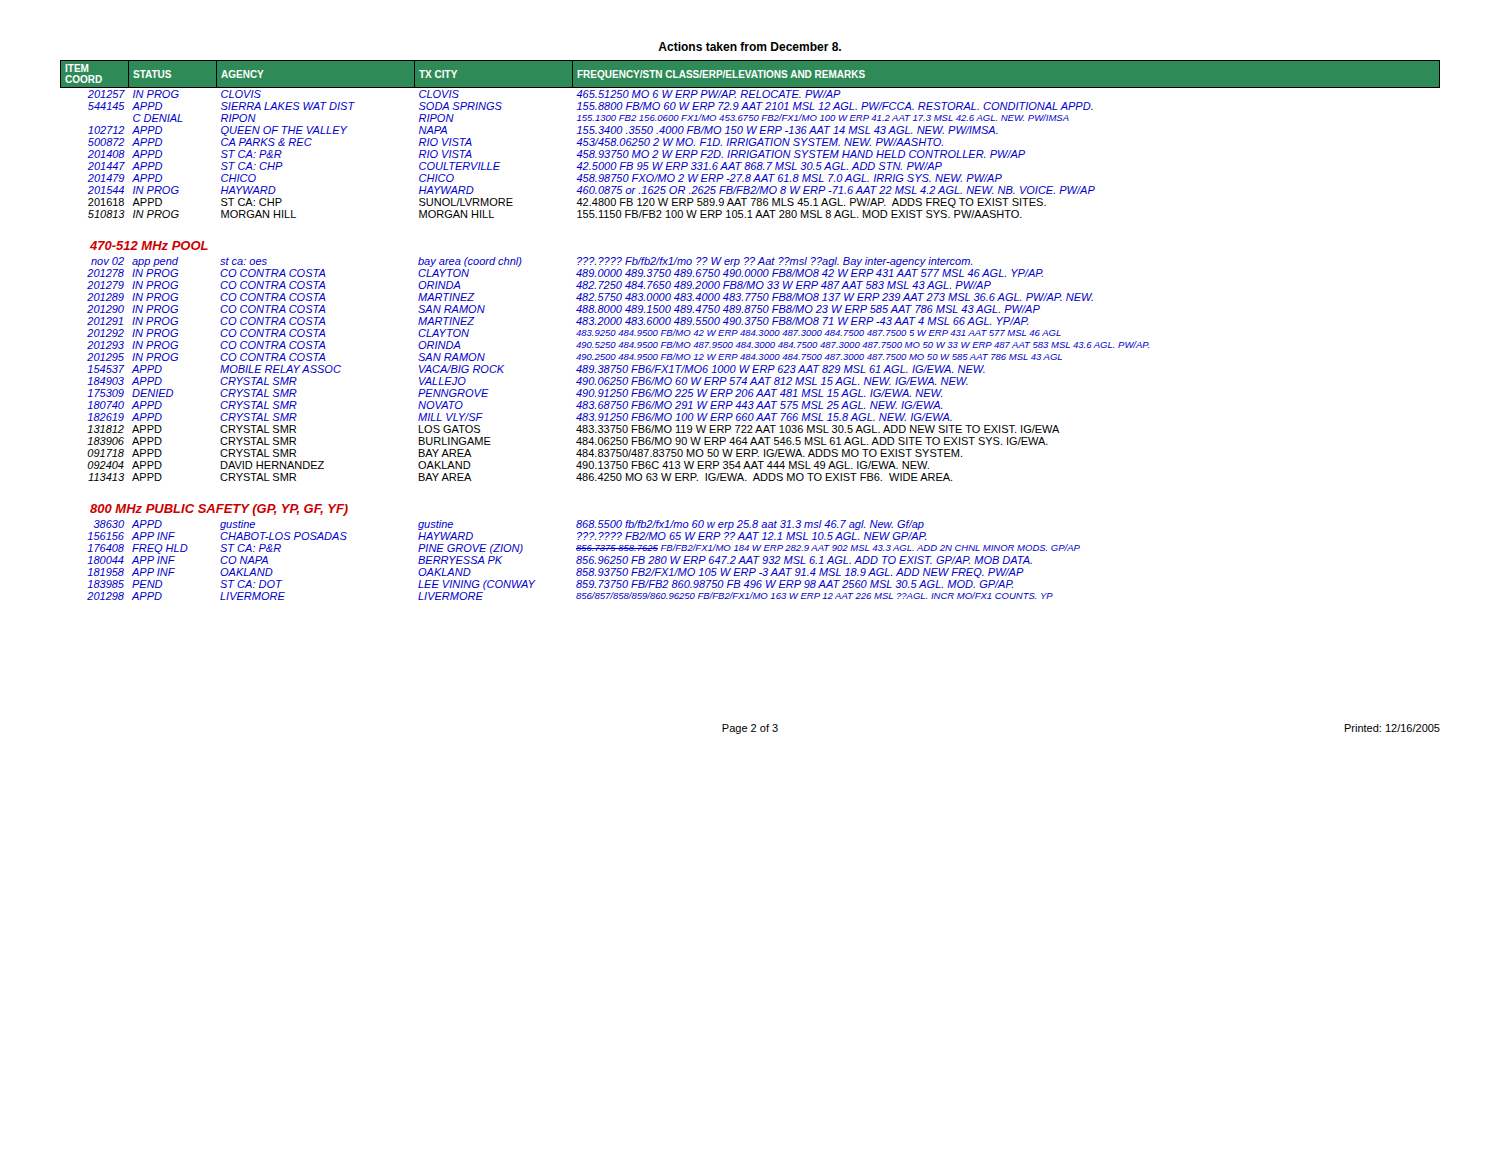Actions taken from December 8.
| ITEM COORD | STATUS | AGENCY | TX CITY | FREQUENCY/STN CLASS/ERP/ELEVATIONS AND REMARKS |
| --- | --- | --- | --- | --- |
| 201257 | IN PROG | CLOVIS | CLOVIS | 465.51250 MO 6 W ERP PW/AP. RELOCATE. PW/AP |
| 544145 | APPD | SIERRA LAKES WAT DIST | SODA SPRINGS | 155.8800 FB/MO 60 W ERP 72.9 AAT 2101 MSL 12 AGL. PW/FCCA. RESTORAL. CONDITIONAL APPD. |
| | C DENIAL | RIPON | RIPON | 155.1300 FB2 156.0600 FX1/MO 453.6750 FB2/FX1/MO 100 W ERP 41.2 AAT 17.3 MSL 42.6 AGL. NEW. PW/IMSA |
| 102712 | APPD | QUEEN OF THE VALLEY | NAPA | 155.3400 .3550 .4000 FB/MO 150 W ERP -136 AAT 14 MSL 43 AGL. NEW. PW/IMSA. |
| 500872 | APPD | CA PARKS & REC | RIO VISTA | 453/458.06250 2 W MO. F1D. IRRIGATION SYSTEM. NEW. PW/AASHTO. |
| 201408 | APPD | ST CA: P&R | RIO VISTA | 458.93750 MO 2 W ERP F2D. IRRIGATION SYSTEM HAND HELD CONTROLLER. PW/AP |
| 201447 | APPD | ST CA: CHP | COULTERVILLE | 42.5000 FB 95 W ERP 331.6 AAT 868.7 MSL 30.5 AGL. ADD STN. PW/AP |
| 201479 | APPD | CHICO | CHICO | 458.98750 FXO/MO 2 W ERP -27.8 AAT 61.8 MSL 7.0 AGL. IRRIG SYS. NEW. PW/AP |
| 201544 | IN PROG | HAYWARD | HAYWARD | 460.0875 or .1625 OR .2625 FB/FB2/MO 8 W ERP -71.6 AAT 22 MSL 4.2 AGL. NEW. NB. VOICE. PW/AP |
| 201618 | APPD | ST CA: CHP | SUNOL/LVRMORE | 42.4800 FB 120 W ERP 589.9 AAT 786 MLS 45.1 AGL. PW/AP. ADDS FREQ TO EXIST SITES. |
| 510813 | IN PROG | MORGAN HILL | MORGAN HILL | 155.1150 FB/FB2 100 W ERP 105.1 AAT 280 MSL 8 AGL. MOD EXIST SYS. PW/AASHTO. |
470-512 MHz POOL
| nov 02 | app pend | st ca: oes | bay area (coord chnl) | ???.???? Fb/fb2/fx1/mo ?? W erp ?? Aat ??msl ??agl. Bay inter-agency intercom. |
| 201278 | IN PROG | CO CONTRA COSTA | CLAYTON | 489.0000 489.3750 489.6750 490.0000 FB8/MO8 42 W ERP 431 AAT 577 MSL 46 AGL. YP/AP. |
| 201279 | IN PROG | CO CONTRA COSTA | ORINDA | 482.7250 484.7650 489.2000 FB8/MO 33 W ERP 487 AAT 583 MSL 43 AGL. PW/AP |
| 201289 | IN PROG | CO CONTRA COSTA | MARTINEZ | 482.5750 483.0000 483.4000 483.7750 FB8/MO8 137 W ERP 239 AAT 273 MSL 36.6 AGL. PW/AP. NEW. |
| 201290 | IN PROG | CO CONTRA COSTA | SAN RAMON | 488.8000 489.1500 489.4750 489.8750 FB8/MO 23 W ERP 585 AAT 786 MSL 43 AGL. PW/AP |
| 201291 | IN PROG | CO CONTRA COSTA | MARTINEZ | 483.2000 483.6000 489.5500 490.3750 FB8/MO8 71 W ERP -43 AAT 4 MSL 66 AGL. YP/AP. |
| 201292 | IN PROG | CO CONTRA COSTA | CLAYTON | 483.9250 484.9500 FB/MO 42 W ERP 484.3000 487.3000 484.7500 487.7500 5 W ERP 431 AAT 577 MSL 46 AGL |
| 201293 | IN PROG | CO CONTRA COSTA | ORINDA | 490.5250 484.9500 FB/MO 487.9500 484.3000 484.7500 487.3000 487.7500 MO 50 W 33 W ERP 487 AAT 583 MSL 43.6 AGL. PW/AP. |
| 201295 | IN PROG | CO CONTRA COSTA | SAN RAMON | 490.2500 484.9500 FB/MO 12 W ERP 484.3000 484.7500 487.3000 487.7500 MO 50 W 585 AAT 786 MSL 43 AGL |
| 154537 | APPD | MOBILE RELAY ASSOC | VACA/BIG ROCK | 489.38750 FB6/FX1T/MO6 1000 W ERP 623 AAT 829 MSL 61 AGL. IG/EWA. NEW. |
| 184903 | APPD | CRYSTAL SMR | VALLEJO | 490.06250 FB6/MO 60 W ERP 574 AAT 812 MSL 15 AGL. NEW. IG/EWA. NEW. |
| 175309 | DENIED | CRYSTAL SMR | PENNGROVE | 490.91250 FB6/MO 225 W ERP 206 AAT 481 MSL 15 AGL. IG/EWA. NEW. |
| 180740 | APPD | CRYSTAL SMR | NOVATO | 483.68750 FB6/MO 291 W ERP 443 AAT 575 MSL 25 AGL. NEW. IG/EWA. |
| 182619 | APPD | CRYSTAL SMR | MILL VLY/SF | 483.91250 FB6/MO 100 W ERP 660 AAT 766 MSL 15.8 AGL. NEW. IG/EWA. |
| 131812 | APPD | CRYSTAL SMR | LOS GATOS | 483.33750 FB6/MO 119 W ERP 722 AAT 1036 MSL 30.5 AGL. ADD NEW SITE TO EXIST. IG/EWA |
| 183906 | APPD | CRYSTAL SMR | BURLINGAME | 484.06250 FB6/MO 90 W ERP 464 AAT 546.5 MSL 61 AGL. ADD SITE TO EXIST SYS. IG/EWA. |
| 091718 | APPD | CRYSTAL SMR | BAY AREA | 484.83750/487.83750 MO 50 W ERP. IG/EWA. ADDS MO TO EXIST SYSTEM. |
| 092404 | APPD | DAVID HERNANDEZ | OAKLAND | 490.13750 FB6C 413 W ERP 354 AAT 444 MSL 49 AGL. IG/EWA. NEW. |
| 113413 | APPD | CRYSTAL SMR | BAY AREA | 486.4250 MO 63 W ERP. IG/EWA. ADDS MO TO EXIST FB6. WIDE AREA. |
800 MHz PUBLIC SAFETY (GP, YP, GF, YF)
| 38630 | APPD | gustine | gustine | 868.5500 fb/fb2/fx1/mo 60 w erp 25.8 aat 31.3 msl 46.7 agl. New. Gf/ap |
| 156156 | APP INF | CHABOT-LOS POSADAS | HAYWARD | ???.???? FB2/MO 65 W ERP ?? AAT 12.1 MSL 10.5 AGL. NEW GP/AP. |
| 176408 | FREQ HLD | ST CA: P&R | PINE GROVE (ZION) | 856.7375 858.7625 FB/FB2/FX1/MO 184 W ERP 282.9 AAT 902 MSL 43.3 AGL. ADD 2N CHNL MINOR MODS. GP/AP |
| 180044 | APP INF | CO NAPA | BERRYESSA PK | 856.96250 FB 280 W ERP 647.2 AAT 932 MSL 6.1 AGL. ADD TO EXIST. GP/AP. MOB DATA. |
| 181958 | APP INF | OAKLAND | OAKLAND | 858.93750 FB2/FX1/MO 105 W ERP -3 AAT 91.4 MSL 18.9 AGL. ADD NEW FREQ. PW/AP |
| 183985 | PEND | ST CA: DOT | LEE VINING (CONWAY | 859.73750 FB/FB2 860.98750 FB 496 W ERP 98 AAT 2560 MSL 30.5 AGL. MOD. GP/AP. |
| 201298 | APPD | LIVERMORE | LIVERMORE | 856/857/858/859/860.96250 FB/FB2/FX1/MO 163 W ERP 12 AAT 226 MSL ??AGL. INCR MO/FX1 COUNTS. YP |
Page 2 of 3
Printed: 12/16/2005